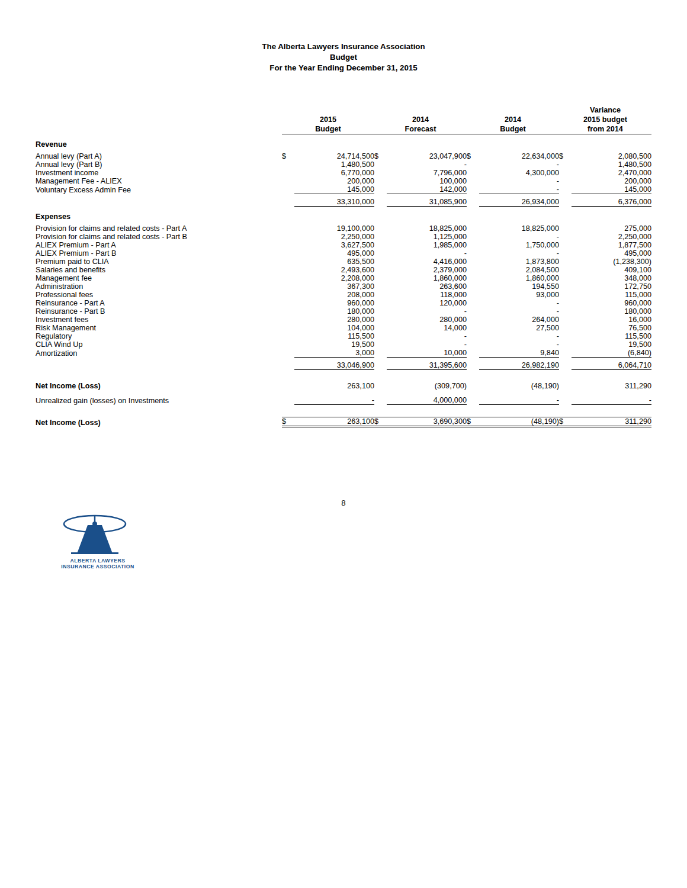The Alberta Lawyers Insurance Association
Budget
For the Year Ending December 31, 2015
| | | | | Variance |
| --- | --- | --- | --- | --- |
| | 2015 | 2014 | 2014 | 2015 budget |
| | Budget | Forecast | Budget | from 2014 |
| Revenue | |
| Annual levy (Part A) | $ | 24,714,500 | $ | 23,047,900 | $ | 22,634,000 | $ | 2,080,500 |
| Annual levy (Part B) | | 1,480,500 | | - | | - | | 1,480,500 |
| Investment income | | 6,770,000 | | 7,796,000 | | 4,300,000 | | 2,470,000 |
| Management Fee - ALIEX | | 200,000 | | 100,000 | | - | | 200,000 |
| Voluntary Excess Admin Fee | | 145,000 | | 142,000 | | - | | 145,000 |
| | | 33,310,000 | | 31,085,900 | | 26,934,000 | | 6,376,000 |
| Expenses | |
| Provision for claims and related costs - Part A | | 19,100,000 | | 18,825,000 | | 18,825,000 | | 275,000 |
| Provision for claims and related costs - Part B | | 2,250,000 | | 1,125,000 | | - | | 2,250,000 |
| ALIEX Premium - Part A | | 3,627,500 | | 1,985,000 | | 1,750,000 | | 1,877,500 |
| ALIEX Premium - Part B | | 495,000 | | - | | - | | 495,000 |
| Premium paid to CLIA | | 635,500 | | 4,416,000 | | 1,873,800 | | (1,238,300) |
| Salaries and benefits | | 2,493,600 | | 2,379,000 | | 2,084,500 | | 409,100 |
| Management fee | | 2,208,000 | | 1,860,000 | | 1,860,000 | | 348,000 |
| Administration | | 367,300 | | 263,600 | | 194,550 | | 172,750 |
| Professional fees | | 208,000 | | 118,000 | | 93,000 | | 115,000 |
| Reinsurance - Part A | | 960,000 | | 120,000 | | - | | 960,000 |
| Reinsurance - Part B | | 180,000 | | - | | - | | 180,000 |
| Investment fees | | 280,000 | | 280,000 | | 264,000 | | 16,000 |
| Risk Management | | 104,000 | | 14,000 | | 27,500 | | 76,500 |
| Regulatory | | 115,500 | | - | | - | | 115,500 |
| CLIA Wind Up | | 19,500 | | - | | - | | 19,500 |
| Amortization | | 3,000 | | 10,000 | | 9,840 | | (6,840) |
| | | 33,046,900 | | 31,395,600 | | 26,982,190 | | 6,064,710 |
| Net Income (Loss) | | 263,100 | | (309,700) | | (48,190) | | 311,290 |
| Unrealized gain (losses) on Investments | | - | | 4,000,000 | | - | | - |
| Net Income (Loss) | $ | 263,100 | $ | 3,690,300 | $ | (48,190) | $ | 311,290 |
8
ALBERTA LAWYERS
INSURANCE ASSOCIATION